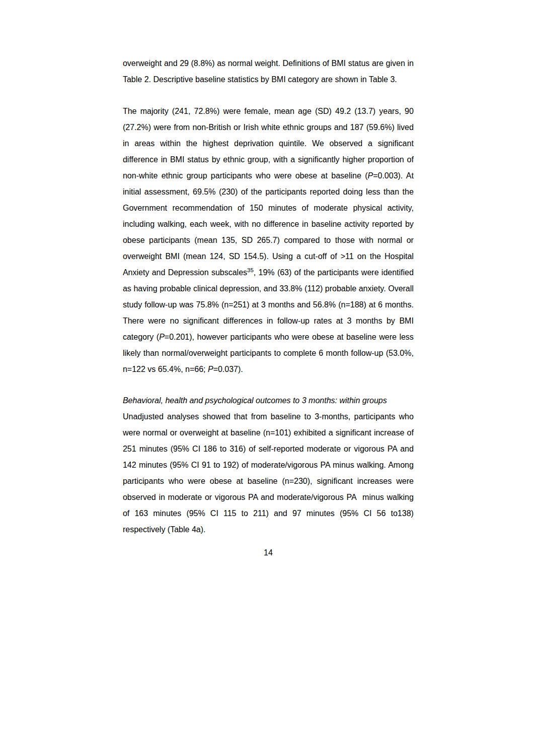overweight and 29 (8.8%) as normal weight. Definitions of BMI status are given in Table 2. Descriptive baseline statistics by BMI category are shown in Table 3.
The majority (241, 72.8%) were female, mean age (SD) 49.2 (13.7) years, 90 (27.2%) were from non-British or Irish white ethnic groups and 187 (59.6%) lived in areas within the highest deprivation quintile. We observed a significant difference in BMI status by ethnic group, with a significantly higher proportion of non-white ethnic group participants who were obese at baseline (P=0.003). At initial assessment, 69.5% (230) of the participants reported doing less than the Government recommendation of 150 minutes of moderate physical activity, including walking, each week, with no difference in baseline activity reported by obese participants (mean 135, SD 265.7) compared to those with normal or overweight BMI (mean 124, SD 154.5). Using a cut-off of >11 on the Hospital Anxiety and Depression subscales35, 19% (63) of the participants were identified as having probable clinical depression, and 33.8% (112) probable anxiety. Overall study follow-up was 75.8% (n=251) at 3 months and 56.8% (n=188) at 6 months. There were no significant differences in follow-up rates at 3 months by BMI category (P=0.201), however participants who were obese at baseline were less likely than normal/overweight participants to complete 6 month follow-up (53.0%, n=122 vs 65.4%, n=66; P=0.037).
Behavioral, health and psychological outcomes to 3 months: within groups
Unadjusted analyses showed that from baseline to 3-months, participants who were normal or overweight at baseline (n=101) exhibited a significant increase of 251 minutes (95% CI 186 to 316) of self-reported moderate or vigorous PA and 142 minutes (95% CI 91 to 192) of moderate/vigorous PA minus walking. Among participants who were obese at baseline (n=230), significant increases were observed in moderate or vigorous PA and moderate/vigorous PA minus walking of 163 minutes (95% CI 115 to 211) and 97 minutes (95% CI 56 to138) respectively (Table 4a).
14